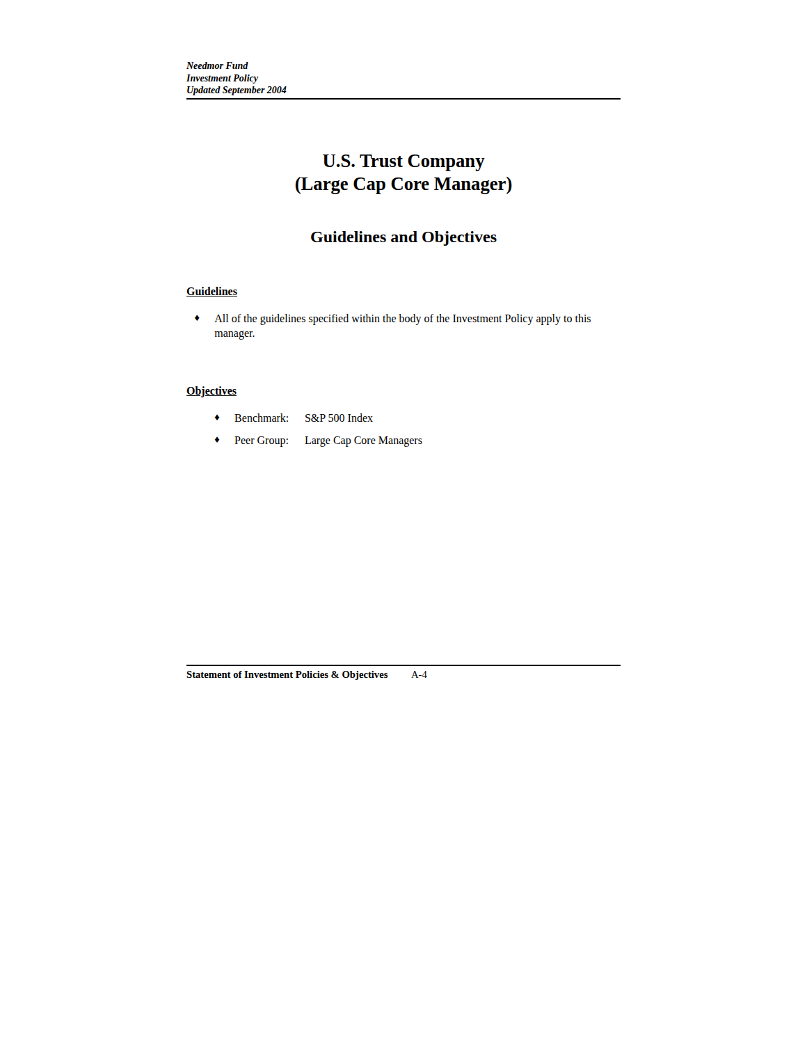Needmor Fund
Investment Policy
Updated September 2004
U.S. Trust Company (Large Cap Core Manager)
Guidelines and Objectives
Guidelines
All of the guidelines specified within the body of the Investment Policy apply to this manager.
Objectives
Benchmark: S&P 500 Index
Peer Group: Large Cap Core Managers
Statement of Investment Policies & Objectives A-4